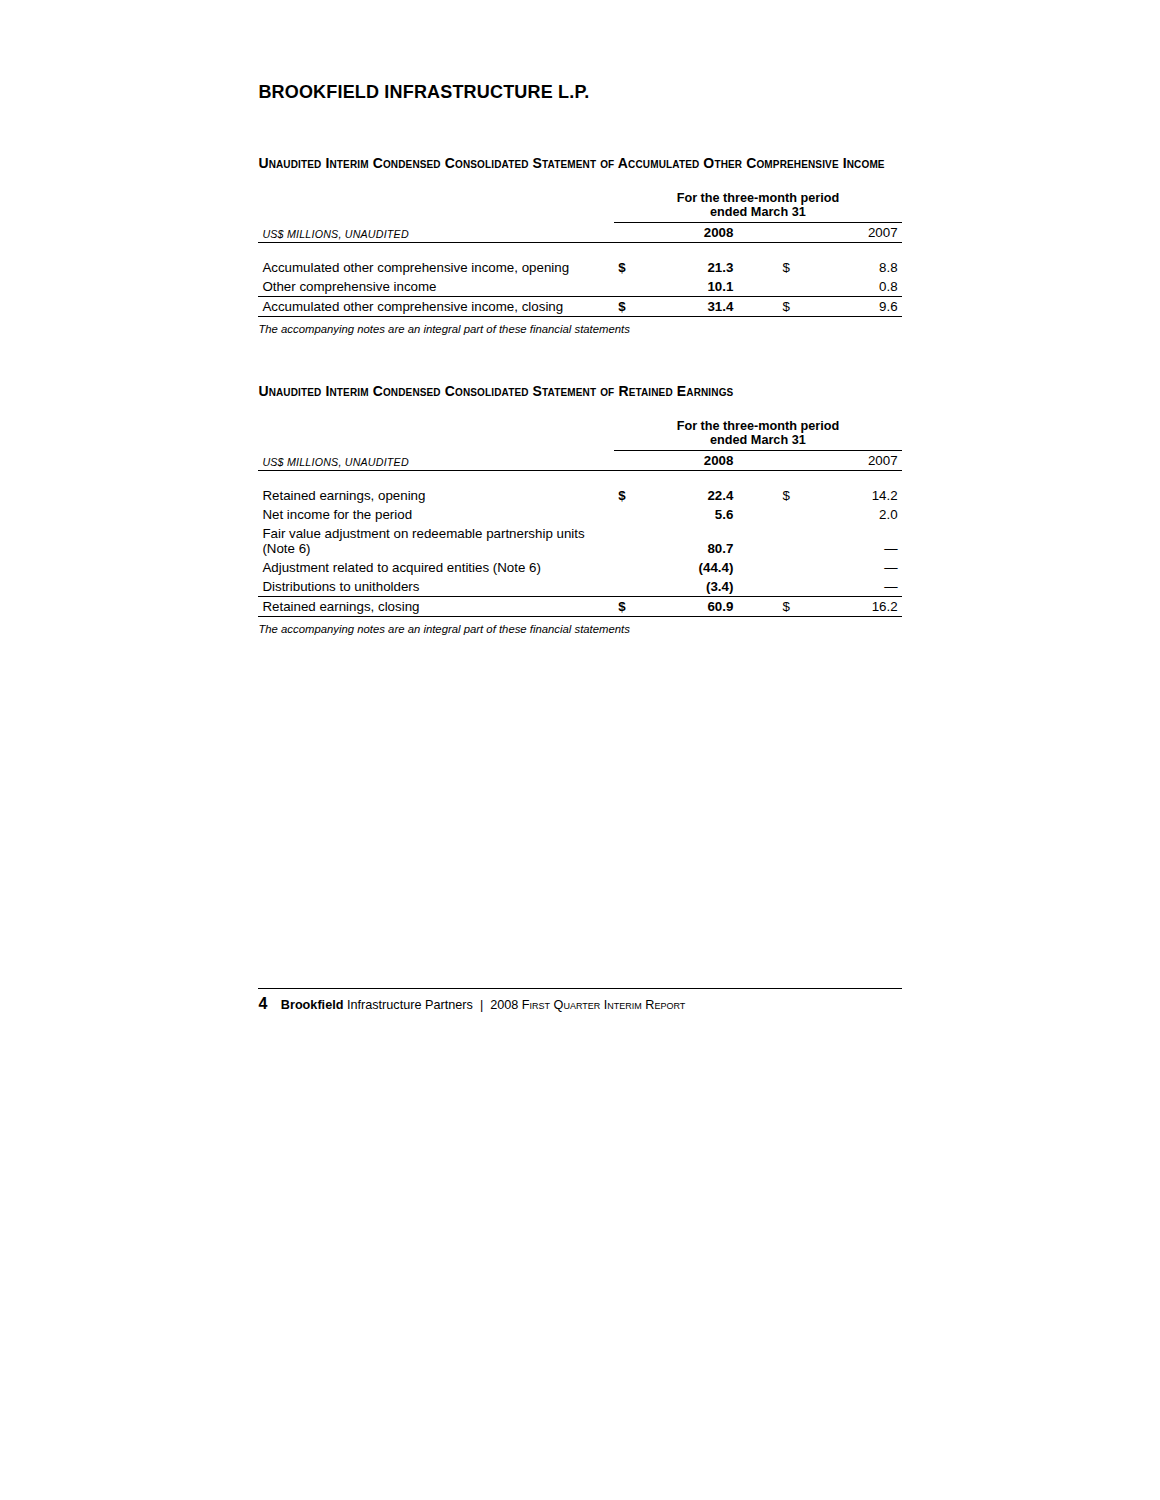BROOKFIELD INFRASTRUCTURE L.P.
Unaudited Interim Condensed Consolidated Statement of Accumulated Other Comprehensive Income
| | For the three-month period ended March 31 |
| US$ MILLIONS, UNAUDITED | | 2008 | | | 2007 |
| Accumulated other comprehensive income, opening | $ | 21.3 | | $ | 8.8 |
| Other comprehensive income | | 10.1 | | | 0.8 |
| Accumulated other comprehensive income, closing | $ | 31.4 | | $ | 9.6 |
The accompanying notes are an integral part of these financial statements
Unaudited Interim Condensed Consolidated Statement of Retained Earnings
| | For the three-month period ended March 31 |
| US$ MILLIONS, UNAUDITED | | 2008 | | | 2007 |
| Retained earnings, opening | $ | 22.4 | | $ | 14.2 |
| Net income for the period | | 5.6 | | | 2.0 |
| Fair value adjustment on redeemable partnership units (Note 6) | | 80.7 | | | — |
| Adjustment related to acquired entities (Note 6) | | (44.4) | | | — |
| Distributions to unitholders | | (3.4) | | | — |
| Retained earnings, closing | $ | 60.9 | | $ | 16.2 |
The accompanying notes are an integral part of these financial statements
4 Brookfield Infrastructure Partners | 2008 First Quarter Interim Report